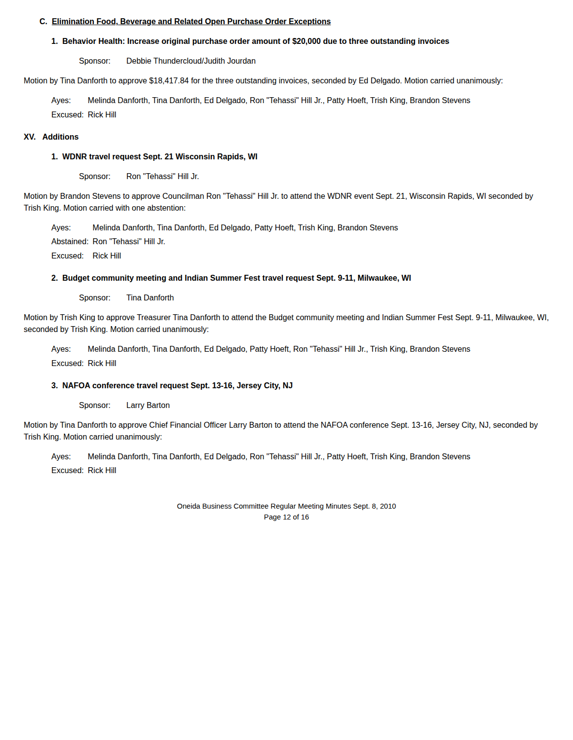C. Elimination Food, Beverage and Related Open Purchase Order Exceptions
1. Behavior Health: Increase original purchase order amount of $20,000 due to three outstanding invoices
Sponsor: Debbie Thundercloud/Judith Jourdan
Motion by Tina Danforth to approve $18,417.84 for the three outstanding invoices, seconded by Ed Delgado. Motion carried unanimously:
| Ayes: | Melinda Danforth, Tina Danforth, Ed Delgado, Ron "Tehassi" Hill Jr., Patty Hoeft, Trish King, Brandon Stevens |
| Excused: | Rick Hill |
XV. Additions
1. WDNR travel request Sept. 21 Wisconsin Rapids, WI
Sponsor: Ron "Tehassi" Hill Jr.
Motion by Brandon Stevens to approve Councilman Ron "Tehassi" Hill Jr. to attend the WDNR event Sept. 21, Wisconsin Rapids, WI seconded by Trish King. Motion carried with one abstention:
| Ayes: | Melinda Danforth, Tina Danforth, Ed Delgado, Patty Hoeft, Trish King, Brandon Stevens |
| Abstained: | Ron "Tehassi" Hill Jr. |
| Excused: | Rick Hill |
2. Budget community meeting and Indian Summer Fest travel request Sept. 9-11, Milwaukee, WI
Sponsor: Tina Danforth
Motion by Trish King to approve Treasurer Tina Danforth to attend the Budget community meeting and Indian Summer Fest Sept. 9-11, Milwaukee, WI, seconded by Trish King. Motion carried unanimously:
| Ayes: | Melinda Danforth, Tina Danforth, Ed Delgado, Patty Hoeft, Ron "Tehassi" Hill Jr., Trish King, Brandon Stevens |
| Excused: | Rick Hill |
3. NAFOA conference travel request Sept. 13-16, Jersey City, NJ
Sponsor: Larry Barton
Motion by Tina Danforth to approve Chief Financial Officer Larry Barton to attend the NAFOA conference Sept. 13-16, Jersey City, NJ, seconded by Trish King. Motion carried unanimously:
| Ayes: | Melinda Danforth, Tina Danforth, Ed Delgado, Ron "Tehassi" Hill Jr., Patty Hoeft, Trish King, Brandon Stevens |
| Excused: | Rick Hill |
Oneida Business Committee Regular Meeting Minutes Sept. 8, 2010
Page 12 of 16